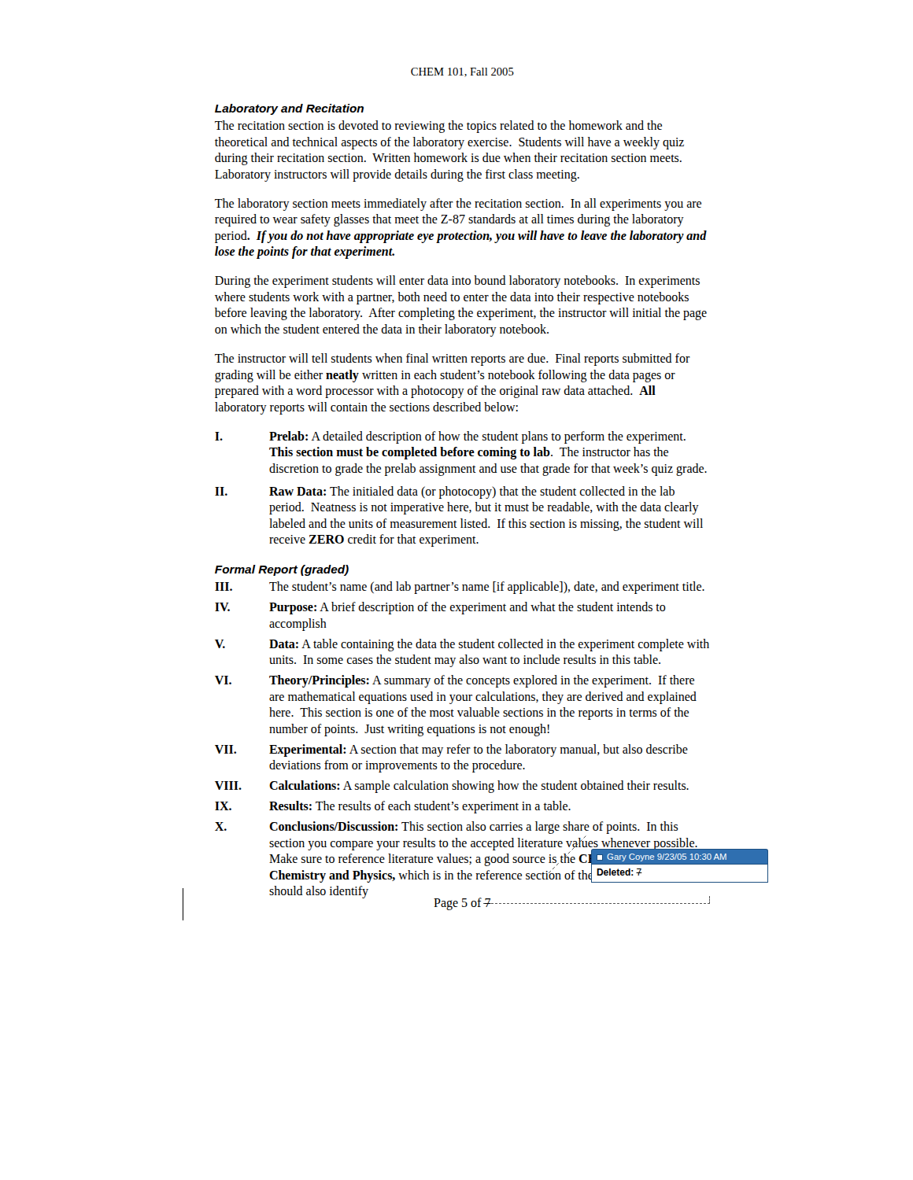CHEM 101, Fall 2005
Laboratory and Recitation
The recitation section is devoted to reviewing the topics related to the homework and the theoretical and technical aspects of the laboratory exercise. Students will have a weekly quiz during their recitation section. Written homework is due when their recitation section meets. Laboratory instructors will provide details during the first class meeting.
The laboratory section meets immediately after the recitation section. In all experiments you are required to wear safety glasses that meet the Z-87 standards at all times during the laboratory period. If you do not have appropriate eye protection, you will have to leave the laboratory and lose the points for that experiment.
During the experiment students will enter data into bound laboratory notebooks. In experiments where students work with a partner, both need to enter the data into their respective notebooks before leaving the laboratory. After completing the experiment, the instructor will initial the page on which the student entered the data in their laboratory notebook.
The instructor will tell students when final written reports are due. Final reports submitted for grading will be either neatly written in each student’s notebook following the data pages or prepared with a word processor with a photocopy of the original raw data attached. All laboratory reports will contain the sections described below:
| I. | Prelab: A detailed description of how the student plans to perform the experiment. This section must be completed before coming to lab . The instructor has the discretion to grade the prelab assignment and use that grade for that week’s quiz grade. |
| II. | Raw Data: The initialed data (or photocopy) that the student collected in the lab period. Neatness is not imperative here, but it must be readable, with the data clearly labeled and the units of measurement listed. If this section is missing, the student will receive ZERO credit for that experiment. |
Formal Report (graded)
| III. | The student’s name (and lab partner’s name [if applicable]), date, and experiment title. |
| IV. | Purpose: A brief description of the experiment and what the student intends to accomplish |
| V. | Data: A table containing the data the student collected in the experiment complete with units. In some cases the student may also want to include results in this table. |
| VI. | Theory/Principles: A summary of the concepts explored in the experiment. If there are mathematical equations used in your calculations, they are derived and explained here. This section is one of the most valuable sections in the reports in terms of the number of points. Just writing equations is not enough! |
| VII. | Experimental: A section that may refer to the laboratory manual, but also describe deviations from or improvements to the procedure. |
| VIII. | Calculations: A sample calculation showing how the student obtained their results. |
| IX. | Results: The results of each student’s experiment in a table. |
| X. | Conclusions/Discussion: This section also carries a large share of points. In this section you compare your results to the accepted literature values whenever possible. Make sure to reference literature values; a good source is the CRC Handbook of Chemistry and Physics, which is in the reference section of the library. The student should also identify |
Gary Coyne 9/23/05 10:30 AM
Deleted: 7
Page 5 of 7